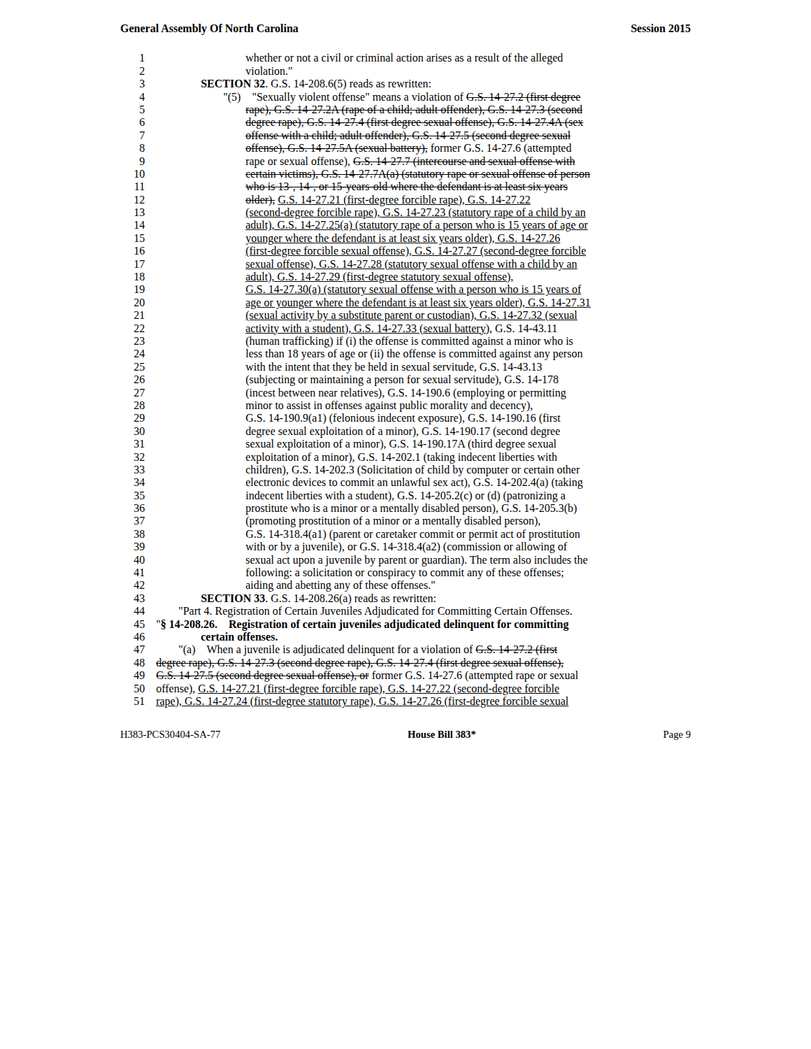General Assembly Of North Carolina
Session 2015
1 whether or not a civil or criminal action arises as a result of the alleged
2 violation."
3 SECTION 32. G.S. 14-208.6(5) reads as rewritten:
4"(5) "Sexually violent offense" means a violation of G.S. 14-27.2 (first degree
5 rape), G.S. 14-27.2A (rape of a child; adult offender), G.S. 14-27.3 (second
6 degree rape), G.S. 14-27.4 (first degree sexual offense), G.S. 14-27.4A (sex
7 offense with a child; adult offender), G.S. 14-27.5 (second degree sexual
8 offense), G.S. 14-27.5A (sexual battery), former G.S. 14-27.6 (attempted
9 rape or sexual offense), G.S. 14-27.7 (intercourse and sexual offense with
10 certain victims), G.S. 14-27.7A(a) (statutory rape or sexual offense of person
11 who is 13-, 14-, or 15-years-old where the defendant is at least six years
12 older), G.S. 14-27.21 (first-degree forcible rape), G.S. 14-27.22
13(second-degree forcible rape), G.S. 14-27.23 (statutory rape of a child by an
14 adult), G.S. 14-27.25(a) (statutory rape of a person who is 15 years of age or
15 younger where the defendant is at least six years older), G.S. 14-27.26
16(first-degree forcible sexual offense), G.S. 14-27.27 (second-degree forcible
17 sexual offense), G.S. 14-27.28 (statutory sexual offense with a child by an
18 adult), G.S. 14-27.29 (first-degree statutory sexual offense),
19 G.S. 14-27.30(a) (statutory sexual offense with a person who is 15 years of
20 age or younger where the defendant is at least six years older), G.S. 14-27.31
21(sexual activity by a substitute parent or custodian), G.S. 14-27.32 (sexual
22 activity with a student), G.S. 14-27.33 (sexual battery), G.S. 14-43.11
23(human trafficking) if (i) the offense is committed against a minor who is
24 less than 18 years of age or (ii) the offense is committed against any person
25 with the intent that they be held in sexual servitude, G.S. 14-43.13
26(subjecting or maintaining a person for sexual servitude), G.S. 14-178
27(incest between near relatives), G.S. 14-190.6 (employing or permitting
28 minor to assist in offenses against public morality and decency),
29 G.S. 14-190.9(a1) (felonious indecent exposure), G.S. 14-190.16 (first
30 degree sexual exploitation of a minor), G.S. 14-190.17 (second degree
31 sexual exploitation of a minor), G.S. 14-190.17A (third degree sexual
32 exploitation of a minor), G.S. 14-202.1 (taking indecent liberties with
33 children), G.S. 14-202.3 (Solicitation of child by computer or certain other
34 electronic devices to commit an unlawful sex act), G.S. 14-202.4(a) (taking
35 indecent liberties with a student), G.S. 14-205.2(c) or (d) (patronizing a
36 prostitute who is a minor or a mentally disabled person), G.S. 14-205.3(b)
37(promoting prostitution of a minor or a mentally disabled person),
38 G.S. 14-318.4(a1) (parent or caretaker commit or permit act of prostitution
39 with or by a juvenile), or G.S. 14-318.4(a2) (commission or allowing of
40 sexual act upon a juvenile by parent or guardian). The term also includes the
41 following: a solicitation or conspiracy to commit any of these offenses;
42 aiding and abetting any of these offenses."
43 SECTION 33. G.S. 14-208.26(a) reads as rewritten:
44"Part 4. Registration of Certain Juveniles Adjudicated for Committing Certain Offenses.
45"§ 14-208.26. Registration of certain juveniles adjudicated delinquent for committing
46 certain offenses.
47"(a) When a juvenile is adjudicated delinquent for a violation of G.S. 14-27.2 (first
48 degree rape), G.S. 14-27.3 (second degree rape), G.S. 14-27.4 (first degree sexual offense),
49 G.S. 14-27.5 (second degree sexual offense), or former G.S. 14-27.6 (attempted rape or sexual
50 offense), G.S. 14-27.21 (first-degree forcible rape), G.S. 14-27.22 (second-degree forcible
51 rape), G.S. 14-27.24 (first-degree statutory rape), G.S. 14-27.26 (first-degree forcible sexual
H383-PCS30404-SA-77
House Bill 383*
Page 9